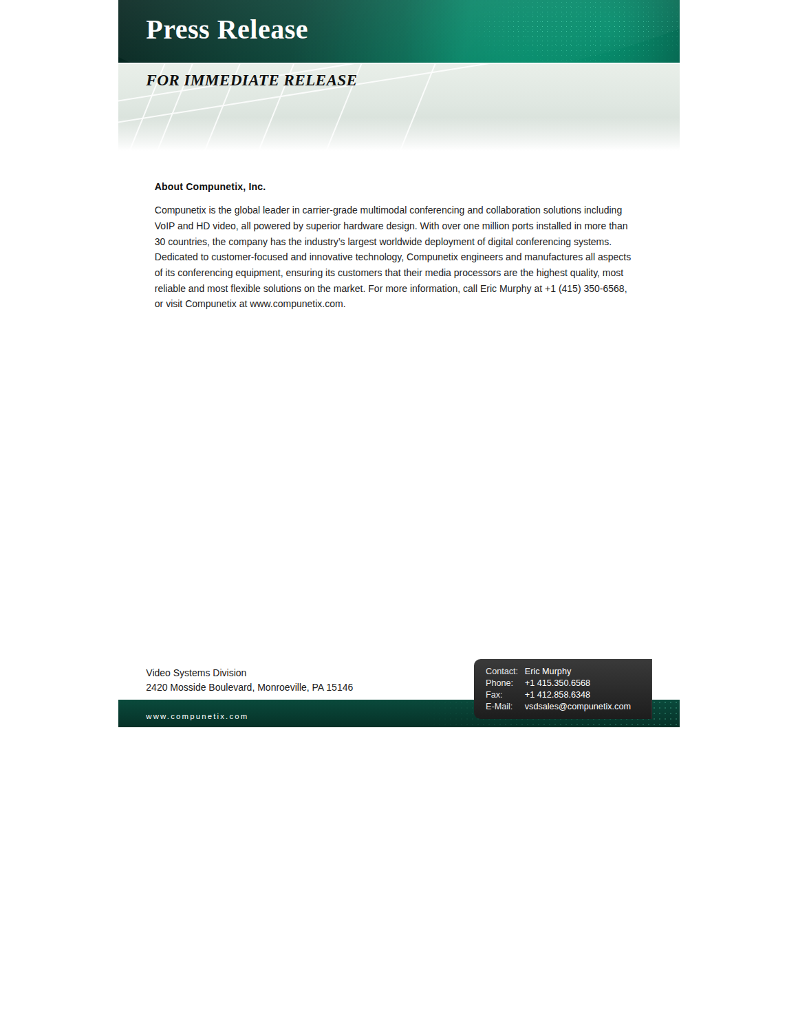Press Release
FOR IMMEDIATE RELEASE
About Compunetix, Inc.
Compunetix is the global leader in carrier-grade multimodal conferencing and collaboration solutions including VoIP and HD video, all powered by superior hardware design. With over one million ports installed in more than 30 countries, the company has the industry’s largest worldwide deployment of digital conferencing systems. Dedicated to customer-focused and innovative technology, Compunetix engineers and manufactures all aspects of its conferencing equipment, ensuring its customers that their media processors are the highest quality, most reliable and most flexible solutions on the market. For more information, call Eric Murphy at +1 (415) 350-6568, or visit Compunetix at www.compunetix.com.
Video Systems Division
2420 Mosside Boulevard, Monroeville, PA 15146
www.compunetix.com
| Contact: | Eric Murphy |
| Phone: | +1 415.350.6568 |
| Fax: | +1 412.858.6348 |
| E-Mail: | vsdsales@compunetix.com |